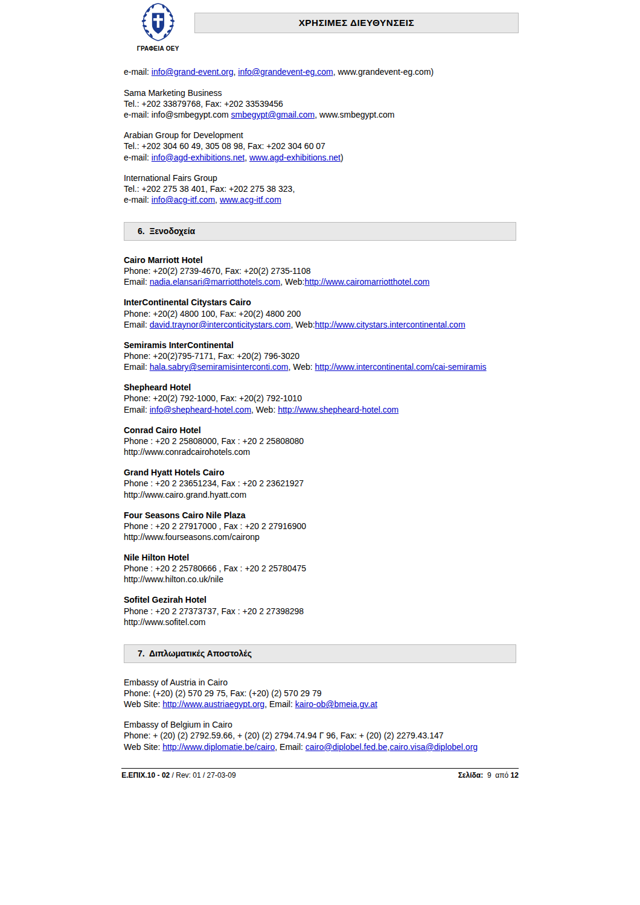ΓΡΑΦΕΙΑ ΟΕΥ
ΧΡΗΣΙΜΕΣ ΔΙΕΥΘΥΝΣΕΙΣ
e-mail: info@grand-event.org, info@grandevent-eg.com, www.grandevent-eg.com)
Sama Marketing Business
Tel.: +202 33879768, Fax: +202 33539456
e-mail: info@smbegypt.com smbegypt@gmail.com, www.smbegypt.com
Arabian Group for Development
Tel.: +202 304 60 49, 305 08 98, Fax: +202 304 60 07
e-mail: info@agd-exhibitions.net, www.agd-exhibitions.net)
International Fairs Group
Tel.: +202 275 38 401, Fax: +202 275 38 323,
e-mail: info@acg-itf.com, www.acg-itf.com
6. Ξενοδοχεία
Cairo Marriott Hotel
Phone: +20(2) 2739-4670, Fax: +20(2) 2735-1108
Email: nadia.elansari@marriotthotels.com, Web:http://www.cairomarriotthotel.com
InterContinental Citystars Cairo
Phone: +20(2) 4800 100, Fax: +20(2) 4800 200
Email: david.traynor@interconticitystars.com, Web:http://www.citystars.intercontinental.com
Semiramis InterContinental
Phone: +20(2)795-7171, Fax: +20(2) 796-3020
Email: hala.sabry@semiramisinterconti.com, Web: http://www.intercontinental.com/cai-semiramis
Shepheard Hotel
Phone: +20(2) 792-1000, Fax: +20(2) 792-1010
Email: info@shepheard-hotel.com, Web: http://www.shepheard-hotel.com
Conrad Cairo Hotel
Phone : +20 2 25808000, Fax : +20 2 25808080
http://www.conradcairohotels.com
Grand Hyatt Hotels Cairo
Phone : +20 2 23651234, Fax : +20 2 23621927
http://www.cairo.grand.hyatt.com
Four Seasons Cairo Nile Plaza
Phone : +20 2 27917000 , Fax : +20 2 27916900
http://www.fourseasons.com/caironp
Nile Hilton Hotel
Phone : +20 2 25780666 , Fax : +20 2 25780475
http://www.hilton.co.uk/nile
Sofitel Gezirah Hotel
Phone : +20 2 27373737, Fax : +20 2 27398298
http://www.sofitel.com
7. Διπλωματικές Αποστολές
Embassy of Austria in Cairo
Phone: (+20) (2) 570 29 75, Fax: (+20) (2) 570 29 79
Web Site: http://www.austriaegypt.org, Email: kairo-ob@bmeia.gv.at
Embassy of Belgium in Cairo
Phone: + (20) (2) 2792.59.66, + (20) (2) 2794.74.94 Γ 96, Fax: + (20) (2) 2279.43.147
Web Site: http://www.diplomatie.be/cairo, Email: cairo@diplobel.fed.be,cairo.visa@diplobel.org
Ε.ΕΠΙΧ.10 - 02 / Rev: 01 / 27-03-09
Σελίδα: 9 από 12